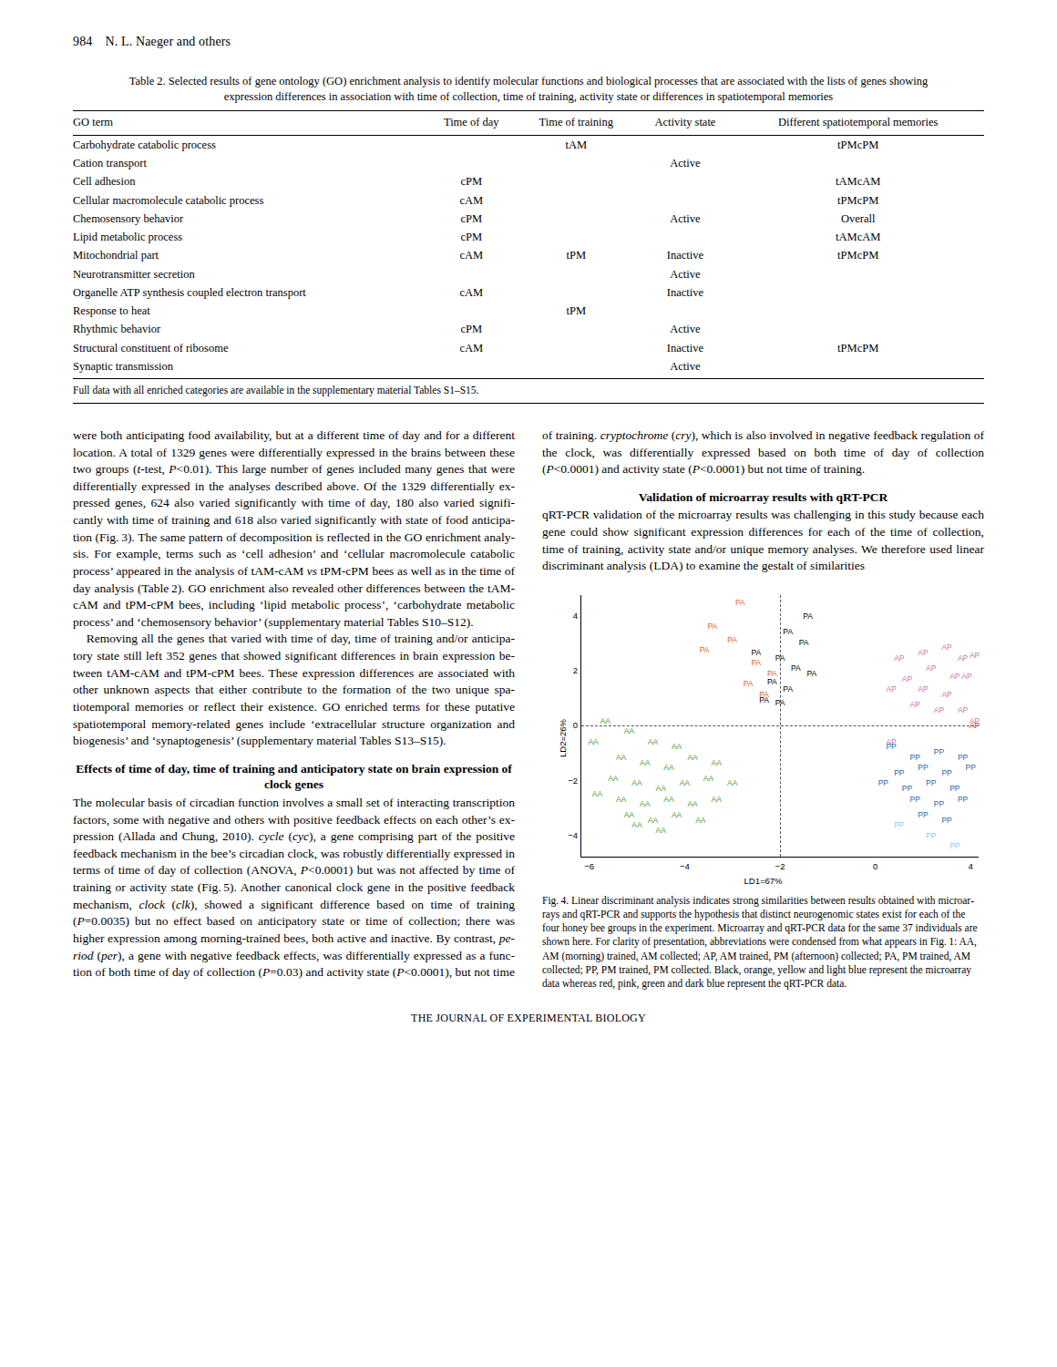984 N. L. Naeger and others
Table 2. Selected results of gene ontology (GO) enrichment analysis to identify molecular functions and biological processes that are associated with the lists of genes showing expression differences in association with time of collection, time of training, activity state or differences in spatiotemporal memories
| GO term | Time of day | Time of training | Activity state | Different spatiotemporal memories |
| --- | --- | --- | --- | --- |
| Carbohydrate catabolic process | | tAM | | tPMcPM |
| Cation transport | | | Active | |
| Cell adhesion | cPM | | | tAMcAM |
| Cellular macromolecule catabolic process | cAM | | | tPMcPM |
| Chemosensory behavior | cPM | | Active | Overall |
| Lipid metabolic process | cPM | | | tAMcAM |
| Mitochondrial part | cAM | tPM | Inactive | tPMcPM |
| Neurotransmitter secretion | | | Active | |
| Organelle ATP synthesis coupled electron transport | cAM | | Inactive | |
| Response to heat | | tPM | | |
| Rhythmic behavior | cPM | | Active | |
| Structural constituent of ribosome | cAM | | Inactive | tPMcPM |
| Synaptic transmission | | | Active | |
| Full data with all enriched categories are available in the supplementary material Tables S1–S15. |
were both anticipating food availability, but at a different time of day and for a different location. A total of 1329 genes were differentially expressed in the brains between these two groups (t-test, P<0.01). This large number of genes included many genes that were differentially expressed in the analyses described above. Of the 1329 differentially expressed genes, 624 also varied significantly with time of day, 180 also varied significantly with time of training and 618 also varied significantly with state of food anticipation (Fig. 3). The same pattern of decomposition is reflected in the GO enrichment analysis. For example, terms such as ‘cell adhesion’ and ‘cellular macromolecule catabolic process’ appeared in the analysis of tAM-cAM vs tPM-cPM bees as well as in the time of day analysis (Table 2). GO enrichment also revealed other differences between the tAM-cAM and tPM-cPM bees, including ‘lipid metabolic process’, ‘carbohydrate metabolic process’ and ‘chemosensory behavior’ (supplementary material Tables S10–S12).
Removing all the genes that varied with time of day, time of training and/or anticipatory state still left 352 genes that showed significant differences in brain expression between tAM-cAM and tPM-cPM bees. These expression differences are associated with other unknown aspects that either contribute to the formation of the two unique spatiotemporal memories or reflect their existence. GO enriched terms for these putative spatiotemporal memory-related genes include ‘extracellular structure organization and biogenesis’ and ‘synaptogenesis’ (supplementary material Tables S13–S15).
Effects of time of day, time of training and anticipatory state on brain expression of clock genes
The molecular basis of circadian function involves a small set of interacting transcription factors, some with negative and others with positive feedback effects on each other’s expression (Allada and Chung, 2010). cycle (cyc), a gene comprising part of the positive feedback mechanism in the bee’s circadian clock, was robustly differentially expressed in terms of time of day of collection (ANOVA, P<0.0001) but was not affected by time of training or activity state (Fig. 5). Another canonical clock gene in the positive feedback mechanism, clock (clk), showed a significant difference based on time of training (P=0.0035) but no effect based on anticipatory state or time of collection; there was higher expression among morning-trained bees, both active and inactive. By contrast, period (per), a gene with negative feedback effects, was differentially expressed as a function of both time of day of collection (P=0.03) and activity state (P<0.0001), but not time of training. cryptochrome (cry), which is also involved in negative feedback regulation of the clock, was differentially expressed based on both time of day of collection (P<0.0001) and activity state (P<0.0001) but not time of training.
Validation of microarray results with qRT-PCR
qRT-PCR validation of the microarray results was challenging in this study because each gene could show significant expression differences for each of the time of collection, time of training, activity state and/or unique memory analyses. We therefore used linear discriminant analysis (LDA) to examine the gestalt of similarities
4 2 0 −2 −4 −6 −4 −2 0 4 PA PA PA PA PA PA PA PA PA PA PA PA PA PA PA PA PA PA PA AP AP AP AP AP AP AP AP AP AP AP AP AP AP AP AP AP AA AA AA AA AA AA AA AA AA AA AA AA AA AA AA AA AA AA AA AA AA AA AA AA AA AA AA AA PP PP PP PP PP PP PP PP PP PP PP PP PP PP PP PP PP PP PP PP AP
LD2=26% LD1=67%
Fig. 4. Linear discriminant analysis indicates strong similarities between results obtained with microarrays and qRT-PCR and supports the hypothesis that distinct neurogenomic states exist for each of the four honey bee groups in the experiment. Microarray and qRT-PCR data for the same 37 individuals are shown here. For clarity of presentation, abbreviations were condensed from what appears in Fig. 1: AA, AM (morning) trained, AM collected; AP, AM trained, PM (afternoon) collected; PA, PM trained, AM collected; PP, PM trained, PM collected. Black, orange, yellow and light blue represent the microarray data whereas red, pink, green and dark blue represent the qRT-PCR data.
THE JOURNAL OF EXPERIMENTAL BIOLOGY